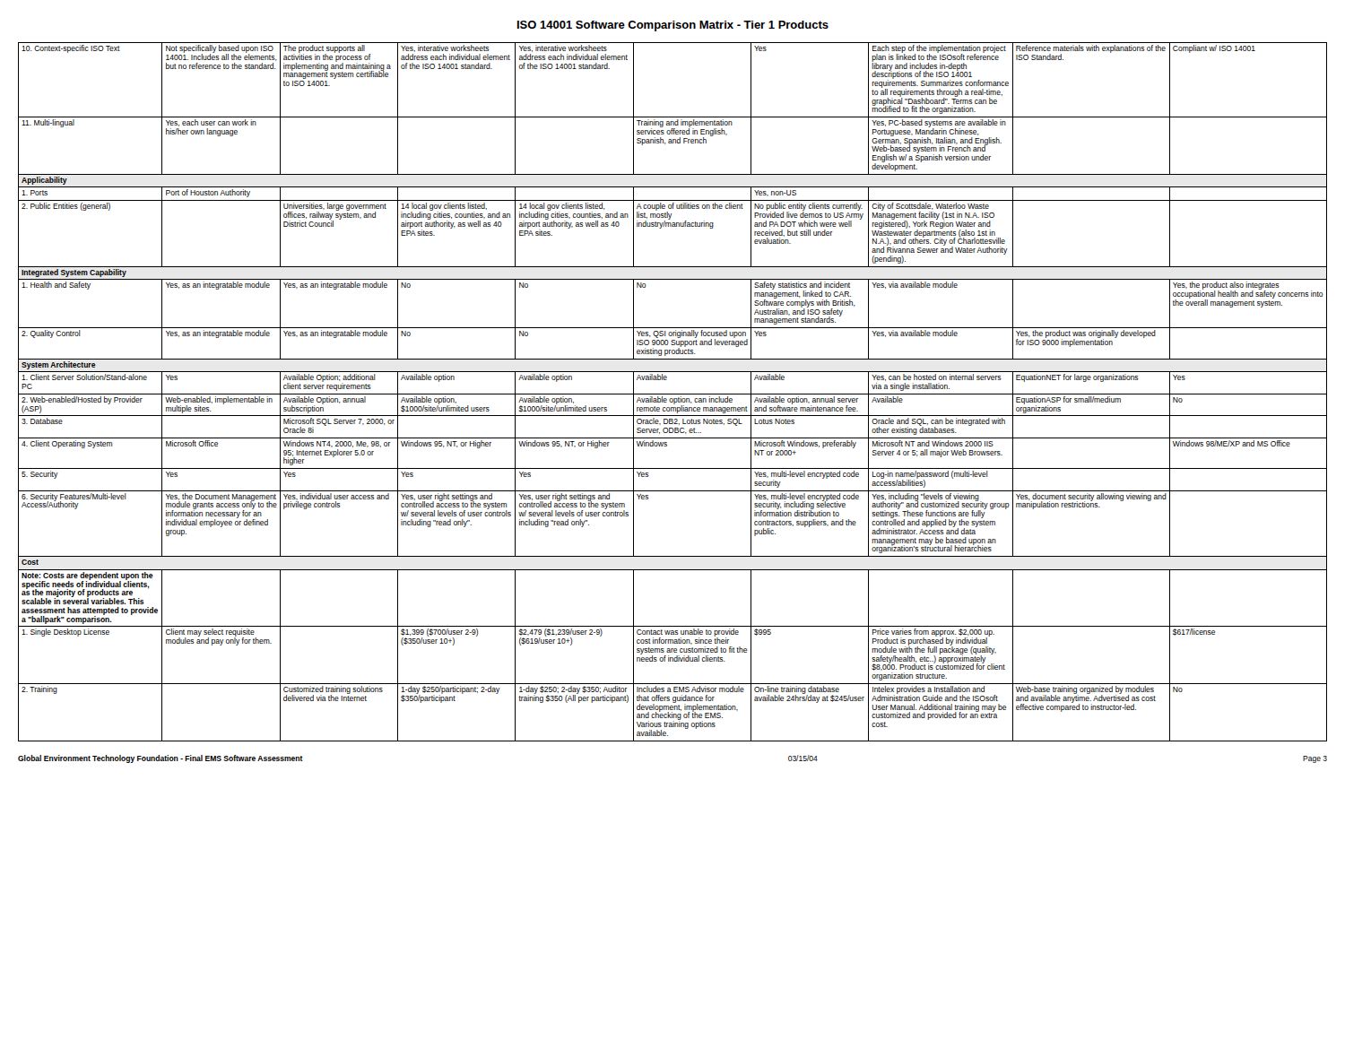ISO 14001 Software Comparison Matrix - Tier 1 Products
| 10. Context-specific ISO Text | Not specifically based upon ISO 14001. Includes all the elements, but no reference to the standard. | The product supports all activities in the process of implementing and maintaining a management system certifiable to ISO 14001. | Yes, interative worksheets address each individual element of the ISO 14001 standard. | Yes, interative worksheets address each individual element of the ISO 14001 standard. | | Yes | Each step of the implementation project plan is linked to the ISOsoft reference library and includes in-depth descriptions of the ISO 14001 requirements. Summarizes conformance to all requirements through a real-time, graphical "Dashboard". Terms can be modified to fit the organization. | Reference materials with explanations of the ISO Standard. | Compliant w/ ISO 14001 |
| 11. Multi-lingual | Yes, each user can work in his/her own language | | | | Training and implementation services offered in English, Spanish, and French | | Yes, PC-based systems are available in Portuguese, Mandarin Chinese, German, Spanish, Italian, and English. Web-based system in French and English w/ a Spanish version under development. | | |
| Applicability |
| 1. Ports | Port of Houston Authority | | | | | Yes, non-US | | | |
| 2. Public Entities (general) | | Universities, large government offices, railway system, and District Council | 14 local gov clients listed, including cities, counties, and an airport authority, as well as 40 EPA sites. | 14 local gov clients listed, including cities, counties, and an airport authority, as well as 40 EPA sites. | A couple of utilities on the client list, mostly industry/manufacturing | No public entity clients currently. Provided live demos to US Army and PA DOT which were well received, but still under evaluation. | City of Scottsdale, Waterloo Waste Management facility (1st in N.A. ISO registered), York Region Water and Wastewater departments (also 1st in N.A.), and others. City of Charlottesville and Rivanna Sewer and Water Authority (pending). | | |
| Integrated System Capability |
| 1. Health and Safety | Yes, as an integratable module | Yes, as an integratable module | No | No | No | Safety statistics and incident management, linked to CAR. Software complys with British, Australian, and ISO safety management standards. | Yes, via available module | | Yes, the product also integrates occupational health and safety concerns into the overall management system. |
| 2. Quality Control | Yes, as an integratable module | Yes, as an integratable module | No | No | Yes, QSI originally focused upon ISO 9000 Support and leveraged existing products. | Yes | Yes, via available module | Yes, the product was originally developed for ISO 9000 implementation | |
| System Architecture |
| 1. Client Server Solution/Stand-alone PC | Yes | Available Option; additional client server requirements | Available option | Available option | Available | Available | Yes, can be hosted on internal servers via a single installation. | EquationNET for large organizations | Yes |
| 2. Web-enabled/Hosted by Provider (ASP) | Web-enabled, implementable in multiple sites. | Available Option, annual subscription | Available option, $1000/site/unlimited users | Available option, $1000/site/unlimited users | Available option, can include remote compliance management | Available option, annual server and software maintenance fee. | Available | EquationASP for small/medium organizations | No |
| 3. Database | | Microsoft SQL Server 7, 2000, or Oracle 8i | | | Oracle, DB2, Lotus Notes, SQL Server, ODBC, et... | Lotus Notes | Oracle and SQL, can be integrated with other existing databases. | | |
| 4. Client Operating System | Microsoft Office | Windows NT4, 2000, Me, 98, or 95; Internet Explorer 5.0 or higher | Windows 95, NT, or Higher | Windows 95, NT, or Higher | Windows | Microsoft Windows, preferably NT or 2000+ | Microsoft NT and Windows 2000 IIS Server 4 or 5; all major Web Browsers. | | Windows 98/ME/XP and MS Office |
| 5. Security | Yes | Yes | Yes | Yes | Yes | Yes, multi-level encrypted code security | Log-in name/password (multi-level access/abilities) | | |
| 6. Security Features/Multi-level Access/Authority | Yes, the Document Management module grants access only to the information necessary for an individual employee or defined group. | Yes, individual user access and privilege controls | Yes, user right settings and controlled access to the system w/ several levels of user controls including "read only". | Yes, user right settings and controlled access to the system w/ several levels of user controls including "read only". | Yes | Yes, multi-level encrypted code security, including selective information distribution to contractors, suppliers, and the public. | Yes, including "levels of viewing authority" and customized security group settings. These functions are fully controlled and applied by the system administrator. Access and data management may be based upon an organization's structural hierarchies | Yes, document security allowing viewing and manipulation restrictions. | |
| Cost |
| Note: Costs are dependent upon the specific needs of individual clients, as the majority of products are scalable in several variables. This assessment has attempted to provide a "ballpark" comparison. | | | | | | | | | |
| 1. Single Desktop License | Client may select requisite modules and pay only for them. | | $1,399 ($700/user 2-9) ($350/user 10+) | $2,479 ($1,239/user 2-9) ($619/user 10+) | Contact was unable to provide cost information, since their systems are customized to fit the needs of individual clients. | $995 | Price varies from approx. $2,000 up. Product is purchased by individual module with the full package (quality, safety/health, etc..) approximately $8,000. Product is customized for client organization structure. | | $617/license |
| 2. Training | | Customized training solutions delivered via the Internet | 1-day $250/participant; 2-day $350/participant | 1-day $250; 2-day $350; Auditor training $350 (All per participant) | Includes a EMS Advisor module that offers guidance for development, implementation, and checking of the EMS. Various training options available. | On-line training database available 24hrs/day at $245/user | Intelex provides a Installation and Administration Guide and the ISOsoft User Manual. Additional training may be customized and provided for an extra cost. | Web-base training organized by modules and available anytime. Advertised as cost effective compared to instructor-led. | No |
Global Environment Technology Foundation - Final EMS Software Assessment
03/15/04
Page 3